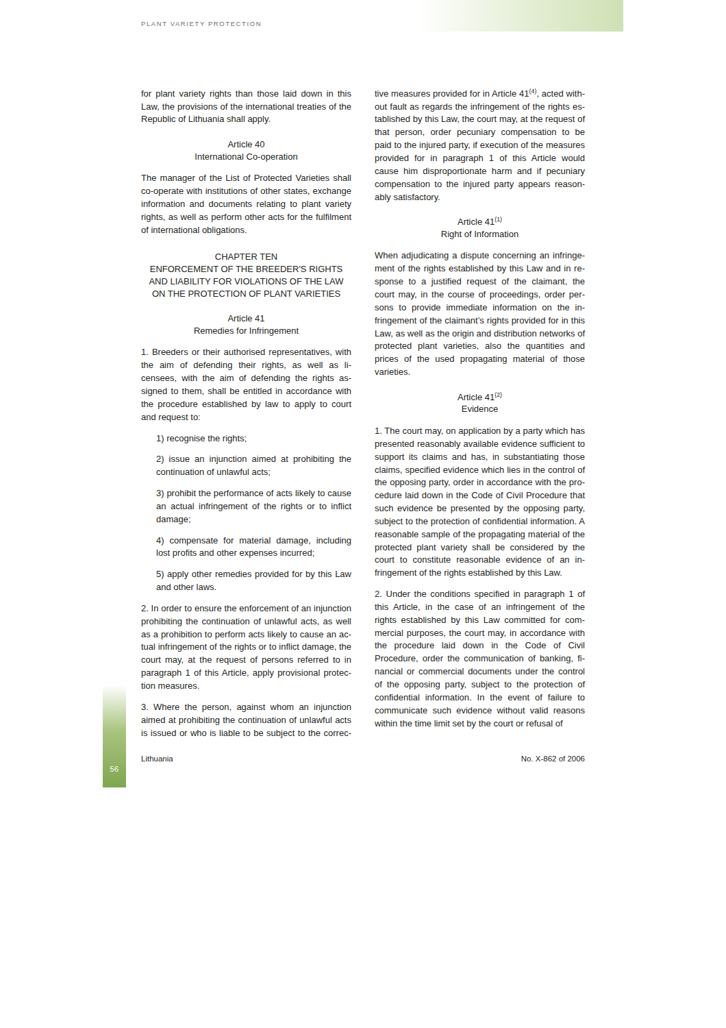56
Plant Variety Protection
for plant variety rights than those laid down in this Law, the provisions of the international treaties of the Republic of Lithuania shall apply.
Article 40
International Co-operation
The manager of the List of Protected Varieties shall co-operate with institutions of other states, exchange information and documents relating to plant variety rights, as well as perform other acts for the fulfilment of international obligations.
CHAPTER TEN
ENFORCEMENT OF THE BREEDER'S RIGHTS AND LIABILITY FOR VIOLATIONS OF THE LAW ON THE PROTECTION OF PLANT VARIETIES
Article 41
Remedies for Infringement
1. Breeders or their authorised representatives, with the aim of defending their rights, as well as licensees, with the aim of defending the rights assigned to them, shall be entitled in accordance with the procedure established by law to apply to court and request to:
1) recognise the rights;
2) issue an injunction aimed at prohibiting the continuation of unlawful acts;
3) prohibit the performance of acts likely to cause an actual infringement of the rights or to inflict damage;
4) compensate for material damage, including lost profits and other expenses incurred;
5) apply other remedies provided for by this Law and other laws.
2. In order to ensure the enforcement of an injunction prohibiting the continuation of unlawful acts, as well as a prohibition to perform acts likely to cause an actual infringement of the rights or to inflict damage, the court may, at the request of persons referred to in paragraph 1 of this Article, apply provisional protection measures.
3. Where the person, against whom an injunction aimed at prohibiting the continuation of unlawful acts is issued or who is liable to be subject to the corrective measures provided for in Article 41(4), acted without fault as regards the infringement of the rights established by this Law, the court may, at the request of that person, order pecuniary compensation to be paid to the injured party, if execution of the measures provided for in paragraph 1 of this Article would cause him disproportionate harm and if pecuniary compensation to the injured party appears reasonably satisfactory.
Article 41(1)
Right of Information
When adjudicating a dispute concerning an infringement of the rights established by this Law and in response to a justified request of the claimant, the court may, in the course of proceedings, order persons to provide immediate information on the infringement of the claimant’s rights provided for in this Law, as well as the origin and distribution networks of protected plant varieties, also the quantities and prices of the used propagating material of those varieties.
Article 41(2)
Evidence
1. The court may, on application by a party which has presented reasonably available evidence sufficient to support its claims and has, in substantiating those claims, specified evidence which lies in the control of the opposing party, order in accordance with the procedure laid down in the Code of Civil Procedure that such evidence be presented by the opposing party, subject to the protection of confidential information. A reasonable sample of the propagating material of the protected plant variety shall be considered by the court to constitute reasonable evidence of an infringement of the rights established by this Law.
2. Under the conditions specified in paragraph 1 of this Article, in the case of an infringement of the rights established by this Law committed for commercial purposes, the court may, in accordance with the procedure laid down in the Code of Civil Procedure, order the communication of banking, financial or commercial documents under the control of the opposing party, subject to the protection of confidential information. In the event of failure to communicate such evidence without valid reasons within the time limit set by the court or refusal of
Lithuania
No. X-862 of 2006